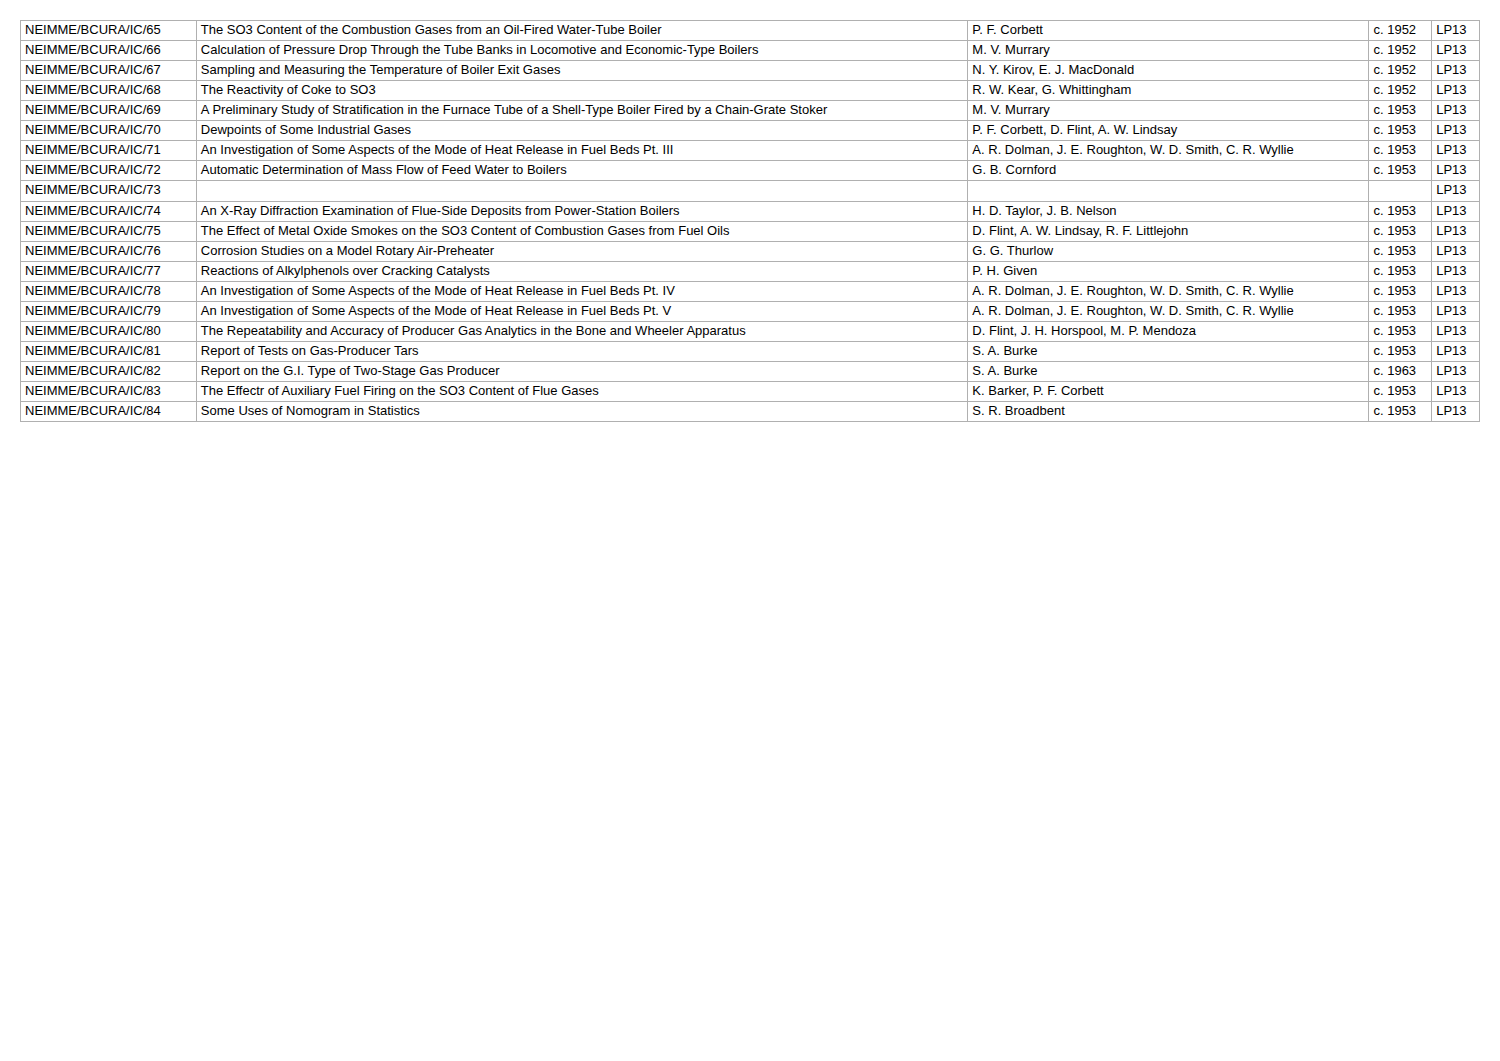| NEIMME/BCURA/IC/65 | The SO3 Content of the Combustion Gases from an Oil-Fired Water-Tube Boiler | P. F. Corbett | c. 1952 | LP13 |
| NEIMME/BCURA/IC/66 | Calculation of Pressure Drop Through the Tube Banks in Locomotive and Economic-Type Boilers | M. V. Murrary | c. 1952 | LP13 |
| NEIMME/BCURA/IC/67 | Sampling and Measuring the Temperature of Boiler Exit Gases | N. Y. Kirov, E. J. MacDonald | c. 1952 | LP13 |
| NEIMME/BCURA/IC/68 | The Reactivity of Coke to SO3 | R. W. Kear, G. Whittingham | c. 1952 | LP13 |
| NEIMME/BCURA/IC/69 | A Preliminary Study of Stratification in the Furnace Tube of a Shell-Type Boiler Fired by a Chain-Grate Stoker | M. V. Murrary | c. 1953 | LP13 |
| NEIMME/BCURA/IC/70 | Dewpoints of Some Industrial Gases | P. F. Corbett, D. Flint, A. W. Lindsay | c. 1953 | LP13 |
| NEIMME/BCURA/IC/71 | An Investigation of Some Aspects of the Mode of Heat Release in Fuel Beds Pt. III | A. R. Dolman, J. E. Roughton, W. D. Smith, C. R. Wyllie | c. 1953 | LP13 |
| NEIMME/BCURA/IC/72 | Automatic Determination of Mass Flow of Feed Water to Boilers | G. B. Cornford | c. 1953 | LP13 |
| NEIMME/BCURA/IC/73 | | | | LP13 |
| NEIMME/BCURA/IC/74 | An X-Ray Diffraction Examination of Flue-Side Deposits from Power-Station Boilers | H. D. Taylor, J. B. Nelson | c. 1953 | LP13 |
| NEIMME/BCURA/IC/75 | The Effect of Metal Oxide Smokes on the SO3 Content of Combustion Gases from Fuel Oils | D. Flint, A. W. Lindsay, R. F. Littlejohn | c. 1953 | LP13 |
| NEIMME/BCURA/IC/76 | Corrosion Studies on a Model Rotary Air-Preheater | G. G. Thurlow | c. 1953 | LP13 |
| NEIMME/BCURA/IC/77 | Reactions of Alkylphenols over Cracking Catalysts | P. H. Given | c. 1953 | LP13 |
| NEIMME/BCURA/IC/78 | An Investigation of Some Aspects of the Mode of Heat Release in Fuel Beds Pt. IV | A. R. Dolman, J. E. Roughton, W. D. Smith, C. R. Wyllie | c. 1953 | LP13 |
| NEIMME/BCURA/IC/79 | An Investigation of Some Aspects of the Mode of Heat Release in Fuel Beds Pt. V | A. R. Dolman, J. E. Roughton, W. D. Smith, C. R. Wyllie | c. 1953 | LP13 |
| NEIMME/BCURA/IC/80 | The Repeatability and Accuracy of Producer Gas Analytics in the Bone and Wheeler Apparatus | D. Flint, J. H. Horspool, M. P. Mendoza | c. 1953 | LP13 |
| NEIMME/BCURA/IC/81 | Report of Tests on Gas-Producer Tars | S. A. Burke | c. 1953 | LP13 |
| NEIMME/BCURA/IC/82 | Report on the G.I. Type of Two-Stage Gas Producer | S. A. Burke | c. 1963 | LP13 |
| NEIMME/BCURA/IC/83 | The Effectr of Auxiliary Fuel Firing on the SO3 Content of Flue Gases | K. Barker, P. F. Corbett | c. 1953 | LP13 |
| NEIMME/BCURA/IC/84 | Some Uses of Nomogram in Statistics | S. R. Broadbent | c. 1953 | LP13 |